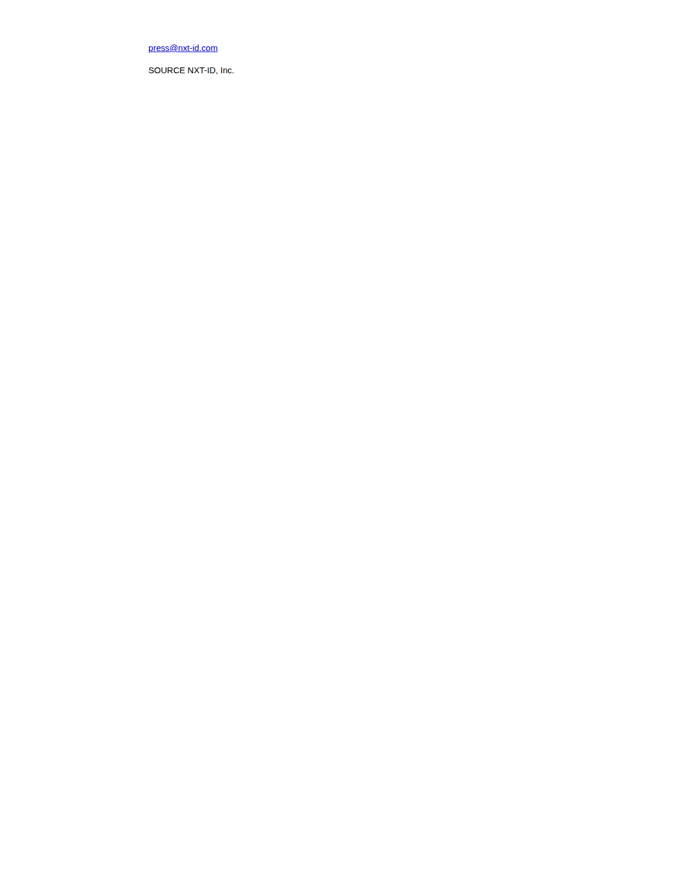press@nxt-id.com
SOURCE NXT-ID, Inc.